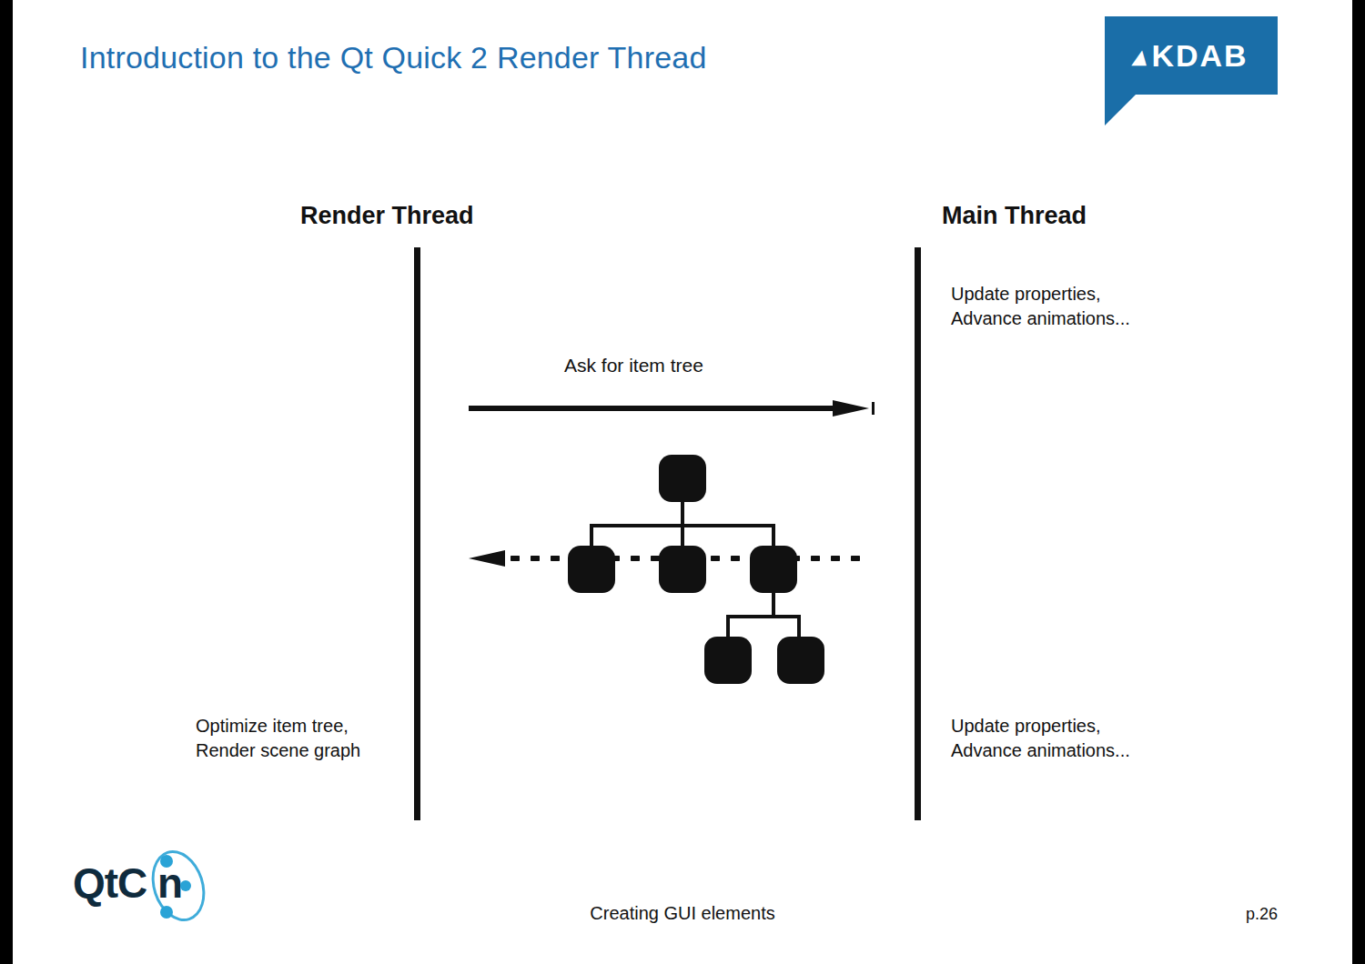Introduction to the Qt Quick 2 Render Thread
▴KDAB
Render Thread
Main Thread
Update properties,
Advance animations...
Ask for item tree
Optimize item tree,
Render scene graph
Update properties,
Advance animations...
QtC n
Creating GUI elements
p.26